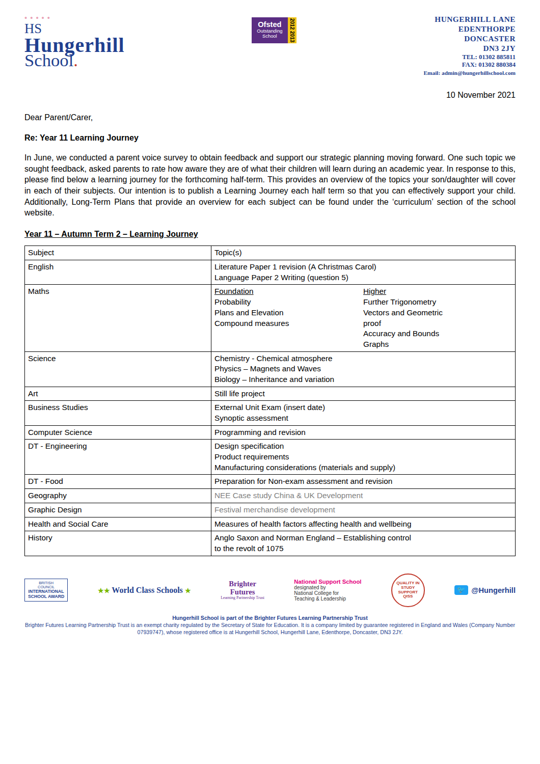• • • • •
HS
Hungerhill
School.
Ofsted Outstanding School
2012 2013
HUNGERHILL LANE
EDENTHORPE
DONCASTER
DN3 2JY
TEL: 01302 885811
FAX: 01302 880384
Email: admin@hungerhillschool.com
10 November 2021
Dear Parent/Carer,
Re: Year 11 Learning Journey
In June, we conducted a parent voice survey to obtain feedback and support our strategic planning moving forward. One such topic we sought feedback, asked parents to rate how aware they are of what their children will learn during an academic year. In response to this, please find below a learning journey for the forthcoming half-term. This provides an overview of the topics your son/daughter will cover in each of their subjects. Our intention is to publish a Learning Journey each half term so that you can effectively support your child. Additionally, Long-Term Plans that provide an overview for each subject can be found under the ‘curriculum’ section of the school website.
Year 11 – Autumn Term 2 – Learning Journey
| Subject | Topic(s) |
| English | Literature Paper 1 revision (A Christmas Carol) Language Paper 2 Writing (question 5) |
| Maths | / Foundation Probability Plans and Elevation Compound measures / Higher Further Trigonometry Vectors and Geometric proof Accuracy and Bounds Graphs / |
| Science | Chemistry - Chemical atmosphere Physics – Magnets and Waves Biology – Inheritance and variation |
| Art | Still life project |
| Business Studies | External Unit Exam (insert date) Synoptic assessment |
| Computer Science | Programming and revision |
| DT - Engineering | Design specification Product requirements Manufacturing considerations (materials and supply) |
| DT - Food | Preparation for Non-exam assessment and revision |
| Geography | NEE Case study China & UK Development |
| Graphic Design | Festival merchandise development |
| Health and Social Care | Measures of health factors affecting health and wellbeing |
| History | Anglo Saxon and Norman England – Establishing control to the revolt of 1075 |
BRITISH
COUNCIL INTERNATIONAL
SCHOOL AWARD
★★ World Class Schools ★
Brighter
Futures Learning Partnership Trust
National Support School
designated by
National College for
Teaching & Leadership
QUALITY IN
STUDY SUPPORT
QISS
🐦 @Hungerhill
Hungerhill School is part of the Brighter Futures Learning Partnership Trust
Brighter Futures Learning Partnership Trust is an exempt charity regulated by the Secretary of State for Education. It is a company limited by guarantee registered in England and Wales (Company Number 07939747), whose registered office is at Hungerhill School, Hungerhill Lane, Edenthorpe, Doncaster, DN3 2JY.